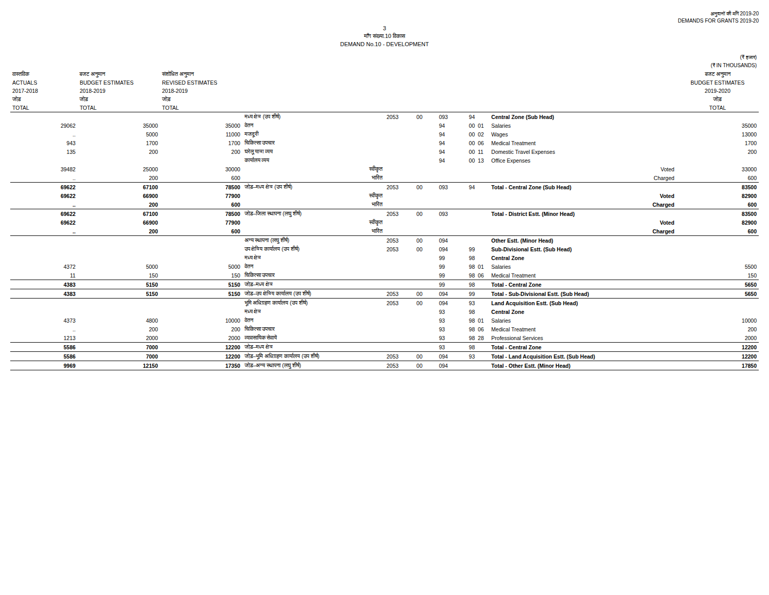अनुदानों की माँगें 2019-20
DEMANDS FOR GRANTS 2019-20
3
माँग संख्या.10 विकास
DEMAND No.10 - DEVELOPMENT
| | (₹ हजार) |
| | (₹ IN THOUSANDS) |
| वास्तविक | बजट अनुमान | संशोधित अनुमान | | बजट अनुमान |
| ACTUALS | BUDGET ESTIMATES | REVISED ESTIMATES | | BUDGET ESTIMATES |
| 2017-2018 | 2018-2019 | 2018-2019 | | 2019-2020 |
| जोड़ | जोड़ | जोड़ | | जोड़ |
| TOTAL | TOTAL | TOTAL | | TOTAL |
| | | | मध्य क्षेत्र (उप शीर्ष) | 2053 | 00 | 093 | 94 | Central Zone (Sub Head) | |
| 29062 | 35000 | 35000 | वेतन | | | 94 | 00 01 | Salaries | 35000 |
| .. | 5000 | 11000 | मजदूरी | | | 94 | 00 02 | Wages | 13000 |
| 943 | 1700 | 1700 | चिकित्सा उपचार | | | 94 | 00 06 | Medical Treatment | 1700 |
| 135 | 200 | 200 | घरेलू यात्रा व्यय | | | 94 | 00 11 | Domestic Travel Expenses | 200 |
| | | | कार्यालय व्यय | | | 94 | 00 13 | Office Expenses | |
| 39482 | 25000 | 30000 | स्वीकृत | | | | | Voted | 33000 |
| .. | 200 | 600 | भारित | | | | | Charged | 600 |
| 69622 | 67100 | 78500 | जोड़–मध्य क्षेत्र (उप शीर्ष) | 2053 | 00 | 093 | 94 | Total - Central Zone (Sub Head) | 83500 |
| 69622 | 66900 | 77900 | स्वीकृत | | | | | Voted | 82900 |
| .. | 200 | 600 | भारित | | | | | Charged | 600 |
| 69622 | 67100 | 78500 | जोड़–जिला स्थापना (लघु शीर्ष) | 2053 | 00 | 093 | | Total - District Estt. (Minor Head) | 83500 |
| 69622 | 66900 | 77900 | स्वीकृत | | | | | Voted | 82900 |
| .. | 200 | 600 | भारित | | | | | Charged | 600 |
| | | | अन्य स्थापना (लघु शीर्ष) | 2053 | 00 | 094 | | Other Estt. (Minor Head) | |
| | | | उप क्षेत्रिय कार्यालय (उप शीर्ष) | 2053 | 00 | 094 | 99 | Sub-Divisional Estt. (Sub Head) | |
| | | | मध्य क्षेत्र | | | 99 | 98 | Central Zone | |
| 4372 | 5000 | 5000 | वेतन | | | 99 | 98 01 | Salaries | 5500 |
| 11 | 150 | 150 | चिकित्सा उपचार | | | 99 | 98 06 | Medical Treatment | 150 |
| 4383 | 5150 | 5150 | जोड़–मध्य क्षेत्र | | | 99 | 98 | Total - Central Zone | 5650 |
| 4383 | 5150 | 5150 | जोड़–उप क्षेत्रिय कार्यालय (उप शीर्ष) | 2053 | 00 | 094 | 99 | Total - Sub-Divisional Estt. (Sub Head) | 5650 |
| | | | भूमि अधिग्रहण कार्यालय (उप शीर्ष) | 2053 | 00 | 094 | 93 | Land Acquisition Estt. (Sub Head) | |
| | | | मध्य क्षेत्र | | | 93 | 98 | Central Zone | |
| 4373 | 4800 | 10000 | वेतन | | | 93 | 98 01 | Salaries | 10000 |
| .. | 200 | 200 | चिकित्सा उपचार | | | 93 | 98 06 | Medical Treatment | 200 |
| 1213 | 2000 | 2000 | व्यावसायिक सेवायें | | | 93 | 98 28 | Professional Services | 2000 |
| 5586 | 7000 | 12200 | जोड़–मध्य क्षेत्र | | | 93 | 98 | Total - Central Zone | 12200 |
| 5586 | 7000 | 12200 | जोड़–भूमि अधिग्रहण कार्यालय (उप शीर्ष) | 2053 | 00 | 094 | 93 | Total - Land Acquisition Estt. (Sub Head) | 12200 |
| 9969 | 12150 | 17350 | जोड़–अन्य स्थापना (लघु शीर्ष) | 2053 | 00 | 094 | | Total - Other Estt. (Minor Head) | 17850 |